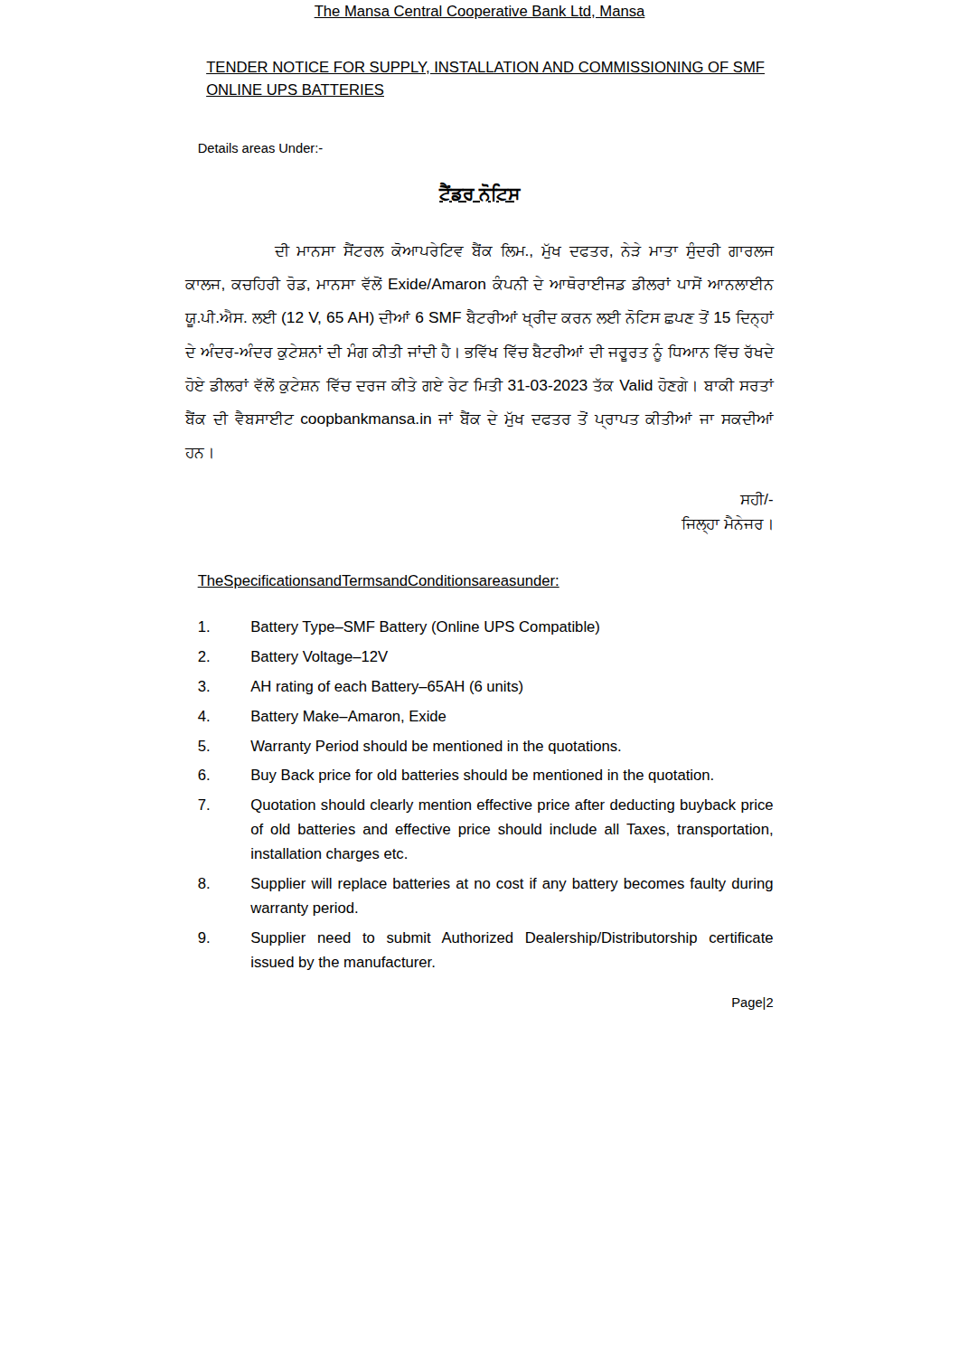The Mansa Central Cooperative Bank Ltd, Mansa
TENDER NOTICE FOR SUPPLY, INSTALLATION AND COMMISSIONING OF SMF ONLINE UPS BATTERIES
Details areas Under:-
ਟੈਂਡਰ ਨੋਟਿਸ
ਦੀ ਮਾਨਸਾ ਸੈਂਟਰਲ ਕੋਆਪਰੇਟਿਵ ਬੈਂਕ ਲਿਮ., ਮੁੱਖ ਦਫਤਰ, ਨੇੜੇ ਮਾਤਾ ਸੁੰਦਰੀ ਗਾਰਲਜ ਕਾਲਜ, ਕਚਹਿਰੀ ਰੋਡ, ਮਾਨਸਾ ਵੱਲੋਂ Exide/Amaron ਕੰਪਨੀ ਦੇ ਆਥੋਰਾਈਜਡ ਡੀਲਰਾਂ ਪਾਸੋਂ ਆਨਲਾਈਨ ਯੂ.ਪੀ.ਐਸ. ਲਈ (12 V, 65 AH) ਦੀਆਂ 6 SMF ਬੈਟਰੀਆਂ ਖ੍ਰੀਦ ਕਰਨ ਲਈ ਨੋਟਿਸ ਛਪਣ ਤੋਂ 15 ਦਿਨ੍ਹਾਂ ਦੇ ਅੰਦਰ-ਅੰਦਰ ਕੁਟੇਸ਼ਨਾਂ ਦੀ ਮੰਗ ਕੀਤੀ ਜਾਂਦੀ ਹੈ। ਭਵਿੱਖ ਵਿੱਚ ਬੈਟਰੀਆਂ ਦੀ ਜਰੂਰਤ ਨੂੰ ਧਿਆਨ ਵਿੱਚ ਰੱਖਦੇ ਹੋਏ ਡੀਲਰਾਂ ਵੱਲੋਂ ਕੁਟੇਸ਼ਨ ਵਿੱਚ ਦਰਜ ਕੀਤੇ ਗਏ ਰੇਟ ਮਿਤੀ 31-03-2023 ਤੱਕ Valid ਹੋਣਗੇ। ਬਾਕੀ ਸਰਤਾਂ ਬੈਂਕ ਦੀ ਵੈਬਸਾਈਟ coopbankmansa.in ਜਾਂ ਬੈਂਕ ਦੇ ਮੁੱਖ ਦਫਤਰ ਤੋਂ ਪ੍ਰਾਪਤ ਕੀਤੀਆਂ ਜਾ ਸਕਦੀਆਂ ਹਨ।
ਸਹੀ/-
ਜਿਲ੍ਹਾ ਮੈਨੇਜਰ।
TheSpecificationsandTermsandConditionsareasunder:
Battery Type–SMF Battery (Online UPS Compatible)
Battery Voltage–12V
AH rating of each Battery–65AH (6 units)
Battery Make–Amaron, Exide
Warranty Period should be mentioned in the quotations.
Buy Back price for old batteries should be mentioned in the quotation.
Quotation should clearly mention effective price after deducting buyback price of old batteries and effective price should include all Taxes, transportation, installation charges etc.
Supplier will replace batteries at no cost if any battery becomes faulty during warranty period.
Supplier need to submit Authorized Dealership/Distributorship certificate issued by the manufacturer.
Page|2